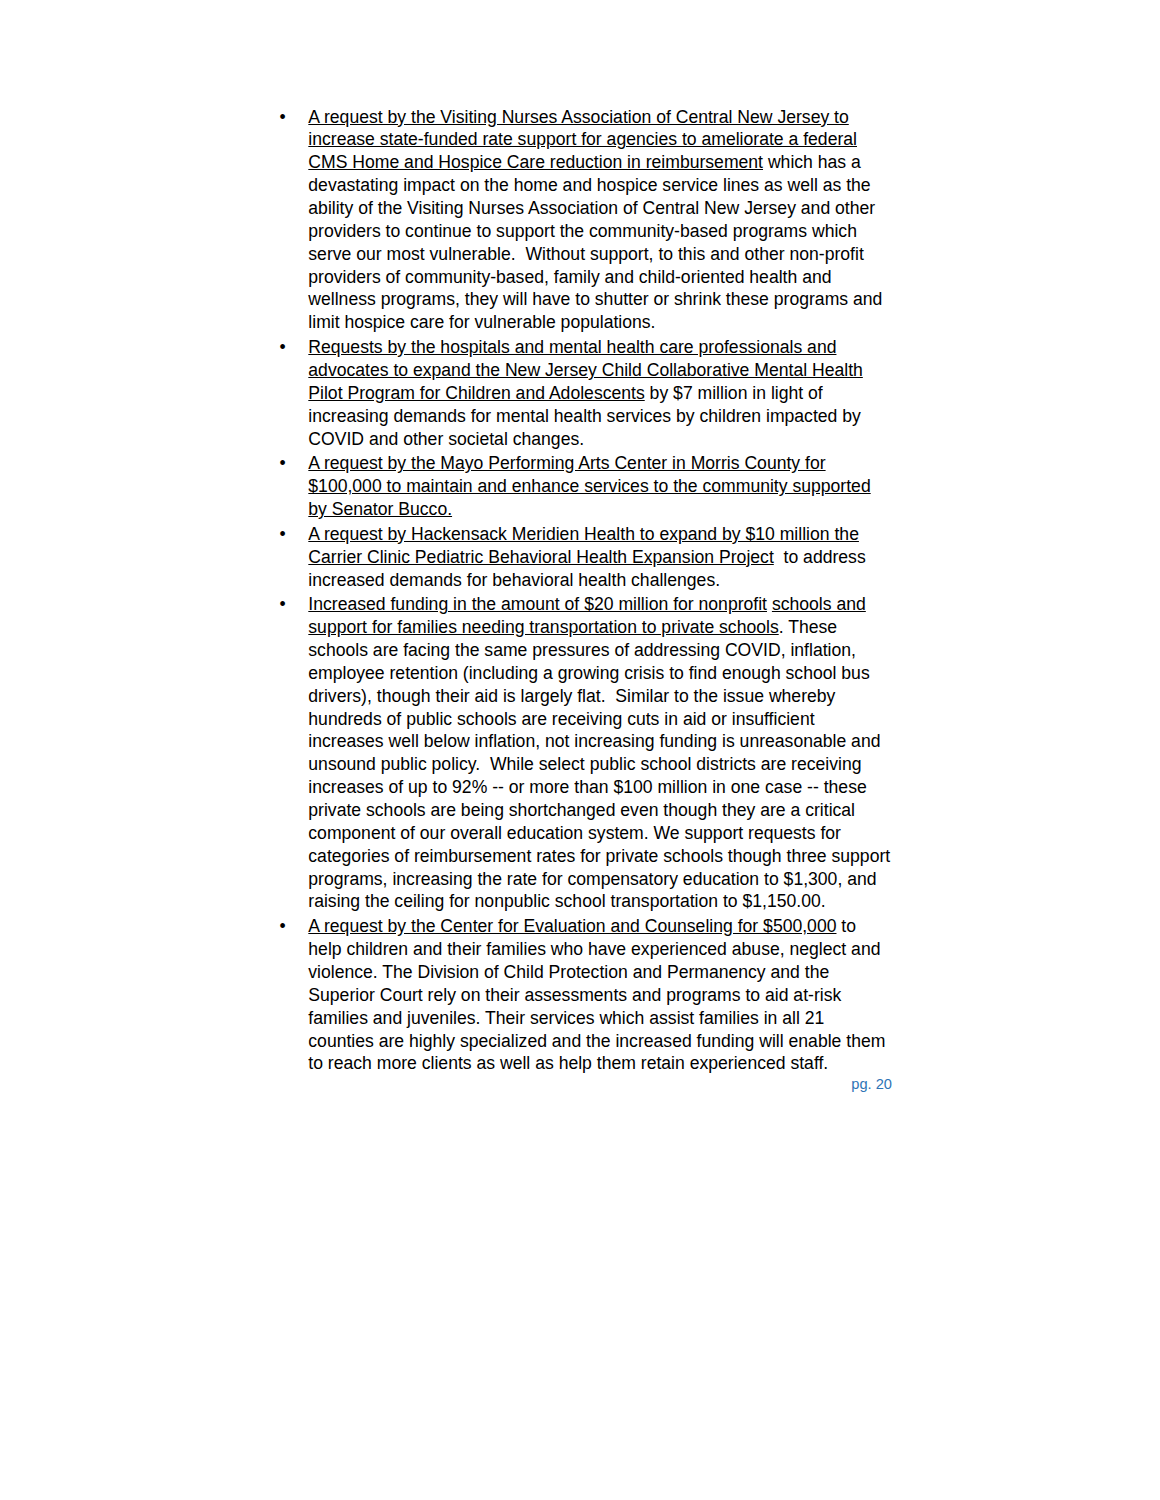A request by the Visiting Nurses Association of Central New Jersey to increase state-funded rate support for agencies to ameliorate a federal CMS Home and Hospice Care reduction in reimbursement which has a devastating impact on the home and hospice service lines as well as the ability of the Visiting Nurses Association of Central New Jersey and other providers to continue to support the community-based programs which serve our most vulnerable. Without support, to this and other non-profit providers of community-based, family and child-oriented health and wellness programs, they will have to shutter or shrink these programs and limit hospice care for vulnerable populations.
Requests by the hospitals and mental health care professionals and advocates to expand the New Jersey Child Collaborative Mental Health Pilot Program for Children and Adolescents by $7 million in light of increasing demands for mental health services by children impacted by COVID and other societal changes.
A request by the Mayo Performing Arts Center in Morris County for $100,000 to maintain and enhance services to the community supported by Senator Bucco.
A request by Hackensack Meridien Health to expand by $10 million the Carrier Clinic Pediatric Behavioral Health Expansion Project to address increased demands for behavioral health challenges.
Increased funding in the amount of $20 million for nonprofit schools and support for families needing transportation to private schools. These schools are facing the same pressures of addressing COVID, inflation, employee retention (including a growing crisis to find enough school bus drivers), though their aid is largely flat. Similar to the issue whereby hundreds of public schools are receiving cuts in aid or insufficient increases well below inflation, not increasing funding is unreasonable and unsound public policy. While select public school districts are receiving increases of up to 92% -- or more than $100 million in one case -- these private schools are being shortchanged even though they are a critical component of our overall education system. We support requests for categories of reimbursement rates for private schools though three support programs, increasing the rate for compensatory education to $1,300, and raising the ceiling for nonpublic school transportation to $1,150.00.
A request by the Center for Evaluation and Counseling for $500,000 to help children and their families who have experienced abuse, neglect and violence. The Division of Child Protection and Permanency and the Superior Court rely on their assessments and programs to aid at-risk families and juveniles. Their services which assist families in all 21 counties are highly specialized and the increased funding will enable them to reach more clients as well as help them retain experienced staff.
pg. 20